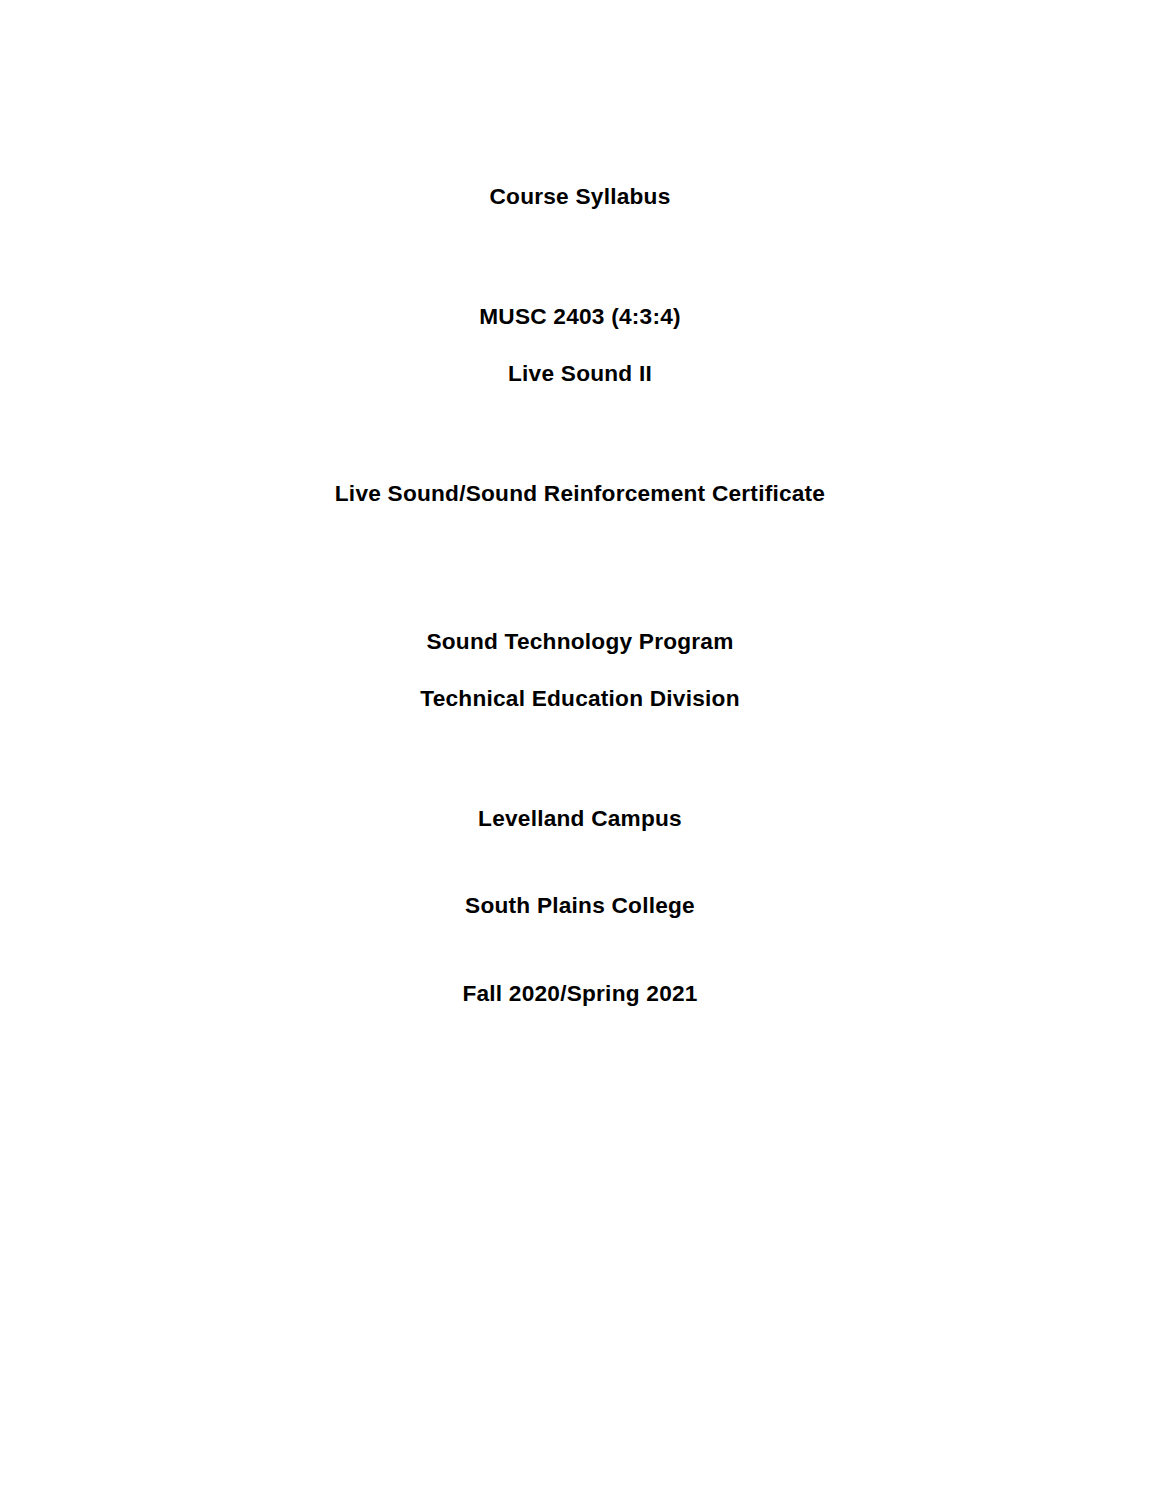Course Syllabus
MUSC 2403 (4:3:4)
Live Sound II
Live Sound/Sound Reinforcement Certificate
Sound Technology Program
Technical Education Division
Levelland Campus
South Plains College
Fall 2020/Spring 2021